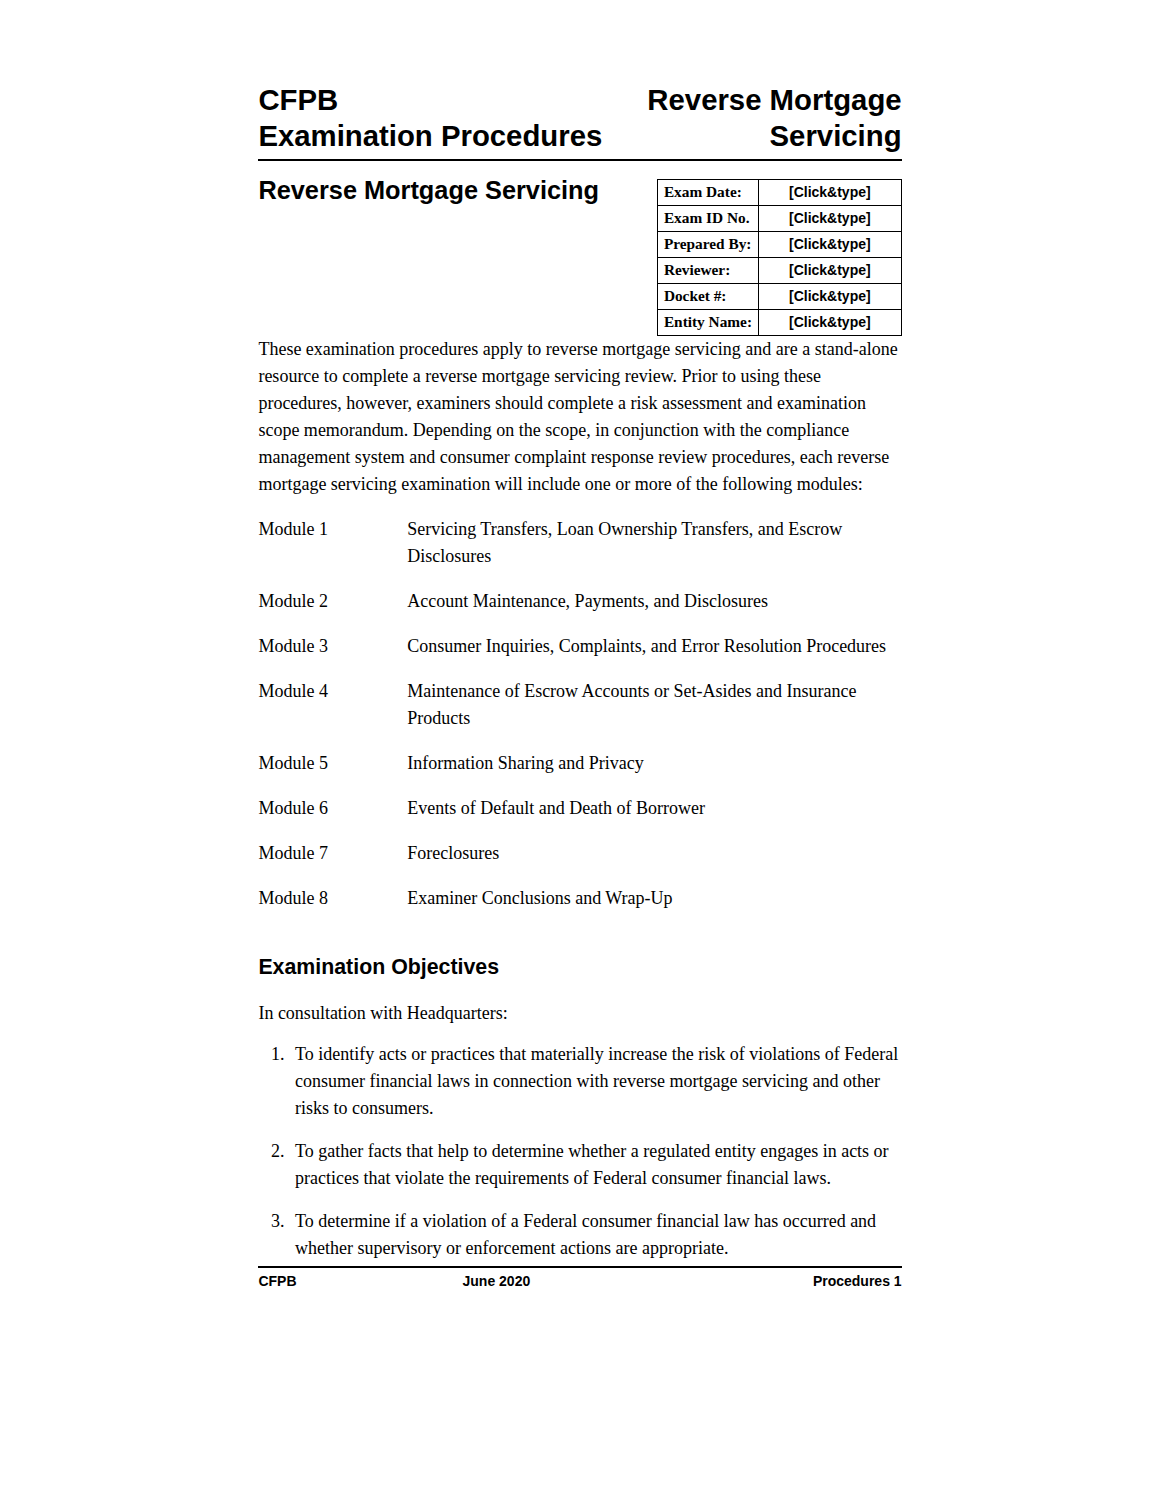| CFPB | Reverse Mortgage |
| Examination Procedures | Servicing |
Reverse Mortgage Servicing
| Exam Date: | [Click&type] |
| Exam ID No. | [Click&type] |
| Prepared By: | [Click&type] |
| Reviewer: | [Click&type] |
| Docket #: | [Click&type] |
| Entity Name: | [Click&type] |
These examination procedures apply to reverse mortgage servicing and are a stand-alone resource to complete a reverse mortgage servicing review. Prior to using these procedures, however, examiners should complete a risk assessment and examination scope memorandum. Depending on the scope, in conjunction with the compliance management system and consumer complaint response review procedures, each reverse mortgage servicing examination will include one or more of the following modules:
| Module 1 | Servicing Transfers, Loan Ownership Transfers, and Escrow Disclosures |
| Module 2 | Account Maintenance, Payments, and Disclosures |
| Module 3 | Consumer Inquiries, Complaints, and Error Resolution Procedures |
| Module 4 | Maintenance of Escrow Accounts or Set-Asides and Insurance Products |
| Module 5 | Information Sharing and Privacy |
| Module 6 | Events of Default and Death of Borrower |
| Module 7 | Foreclosures |
| Module 8 | Examiner Conclusions and Wrap-Up |
Examination Objectives
In consultation with Headquarters:
To identify acts or practices that materially increase the risk of violations of Federal consumer financial laws in connection with reverse mortgage servicing and other risks to consumers.
To gather facts that help to determine whether a regulated entity engages in acts or practices that violate the requirements of Federal consumer financial laws.
To determine if a violation of a Federal consumer financial law has occurred and whether supervisory or enforcement actions are appropriate.
| CFPB | June 2020 | Procedures 1 |